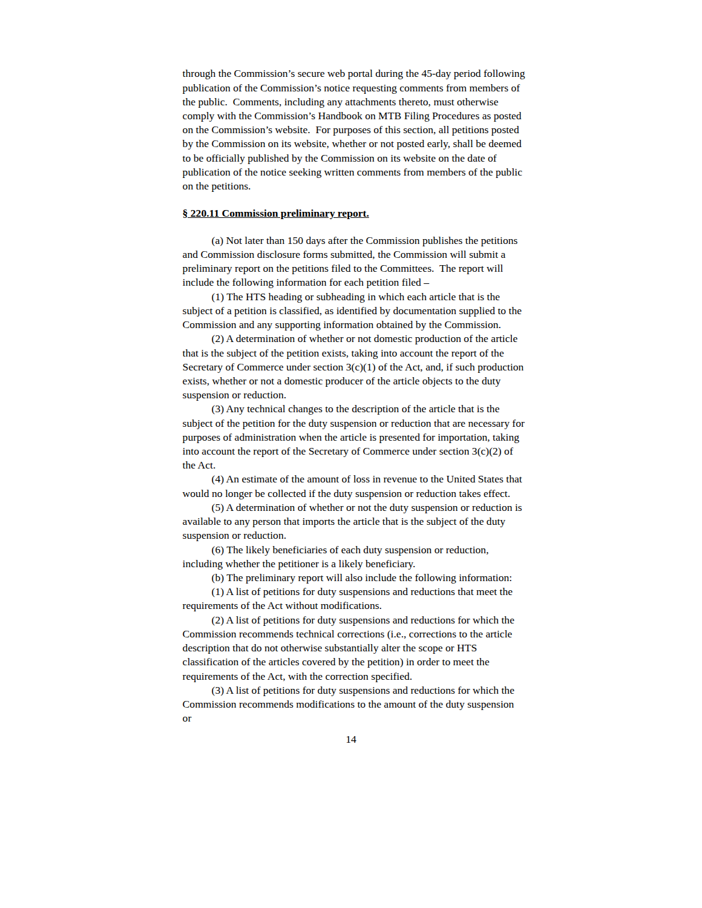through the Commission’s secure web portal during the 45-day period following publication of the Commission’s notice requesting comments from members of the public. Comments, including any attachments thereto, must otherwise comply with the Commission’s Handbook on MTB Filing Procedures as posted on the Commission’s website. For purposes of this section, all petitions posted by the Commission on its website, whether or not posted early, shall be deemed to be officially published by the Commission on its website on the date of publication of the notice seeking written comments from members of the public on the petitions.
§ 220.11 Commission preliminary report.
(a) Not later than 150 days after the Commission publishes the petitions and Commission disclosure forms submitted, the Commission will submit a preliminary report on the petitions filed to the Committees. The report will include the following information for each petition filed –
(1) The HTS heading or subheading in which each article that is the subject of a petition is classified, as identified by documentation supplied to the Commission and any supporting information obtained by the Commission.
(2) A determination of whether or not domestic production of the article that is the subject of the petition exists, taking into account the report of the Secretary of Commerce under section 3(c)(1) of the Act, and, if such production exists, whether or not a domestic producer of the article objects to the duty suspension or reduction.
(3) Any technical changes to the description of the article that is the subject of the petition for the duty suspension or reduction that are necessary for purposes of administration when the article is presented for importation, taking into account the report of the Secretary of Commerce under section 3(c)(2) of the Act.
(4) An estimate of the amount of loss in revenue to the United States that would no longer be collected if the duty suspension or reduction takes effect.
(5) A determination of whether or not the duty suspension or reduction is available to any person that imports the article that is the subject of the duty suspension or reduction.
(6) The likely beneficiaries of each duty suspension or reduction, including whether the petitioner is a likely beneficiary.
(b) The preliminary report will also include the following information:
(1) A list of petitions for duty suspensions and reductions that meet the requirements of the Act without modifications.
(2) A list of petitions for duty suspensions and reductions for which the Commission recommends technical corrections (i.e., corrections to the article description that do not otherwise substantially alter the scope or HTS classification of the articles covered by the petition) in order to meet the requirements of the Act, with the correction specified.
(3) A list of petitions for duty suspensions and reductions for which the Commission recommends modifications to the amount of the duty suspension or
14